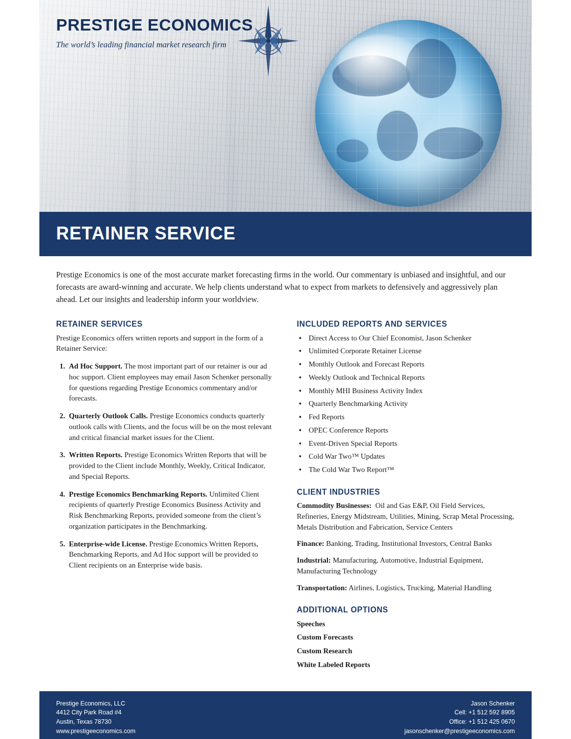Prestige Economics
The world’s leading financial market research firm
Retainer Service
Prestige Economics is one of the most accurate market forecasting firms in the world. Our commentary is unbiased and insightful, and our forecasts are award-winning and accurate. We help clients understand what to expect from markets to defensively and aggressively plan ahead. Let our insights and leadership inform your worldview.
Retainer Services
Prestige Economics offers written reports and support in the form of a Retainer Service:
Ad Hoc Support. The most important part of our retainer is our ad hoc support. Client employees may email Jason Schenker personally for questions regarding Prestige Economics commentary and/or forecasts.
Quarterly Outlook Calls. Prestige Economics conducts quarterly outlook calls with Clients, and the focus will be on the most relevant and critical financial market issues for the Client.
Written Reports. Prestige Economics Written Reports that will be provided to the Client include Monthly, Weekly, Critical Indicator, and Special Reports.
Prestige Economics Benchmarking Reports. Unlimited Client recipients of quarterly Prestige Economics Business Activity and Risk Benchmarking Reports, provided someone from the client’s organization participates in the Benchmarking.
Enterprise-wide License. Prestige Economics Written Reports, Benchmarking Reports, and Ad Hoc support will be provided to Client recipients on an Enterprise wide basis.
Included Reports and Services
Direct Access to Our Chief Economist, Jason Schenker
Unlimited Corporate Retainer License
Monthly Outlook and Forecast Reports
Weekly Outlook and Technical Reports
Monthly MHI Business Activity Index
Quarterly Benchmarking Activity
Fed Reports
OPEC Conference Reports
Event-Driven Special Reports
Cold War Two™ Updates
The Cold War Two Report™
Client Industries
Commodity Businesses: Oil and Gas E&P, Oil Field Services, Refineries, Energy Midstream, Utilities, Mining, Scrap Metal Processing, Metals Distribution and Fabrication, Service Centers
Finance: Banking, Trading, Institutional Investors, Central Banks
Industrial: Manufacturing, Automotive, Industrial Equipment, Manufacturing Technology
Transportation: Airlines, Logistics, Trucking, Material Handling
Additional Options
Speeches
Custom Forecasts
Custom Research
White Labeled Reports
Prestige Economics, LLC
4412 City Park Road #4
Austin, Texas 78730
www.prestigeeconomics.com
Jason Schenker
Cell: +1 512 592 8905
Office: +1 512 425 0670
jasonschenker@prestigeeconomics.com